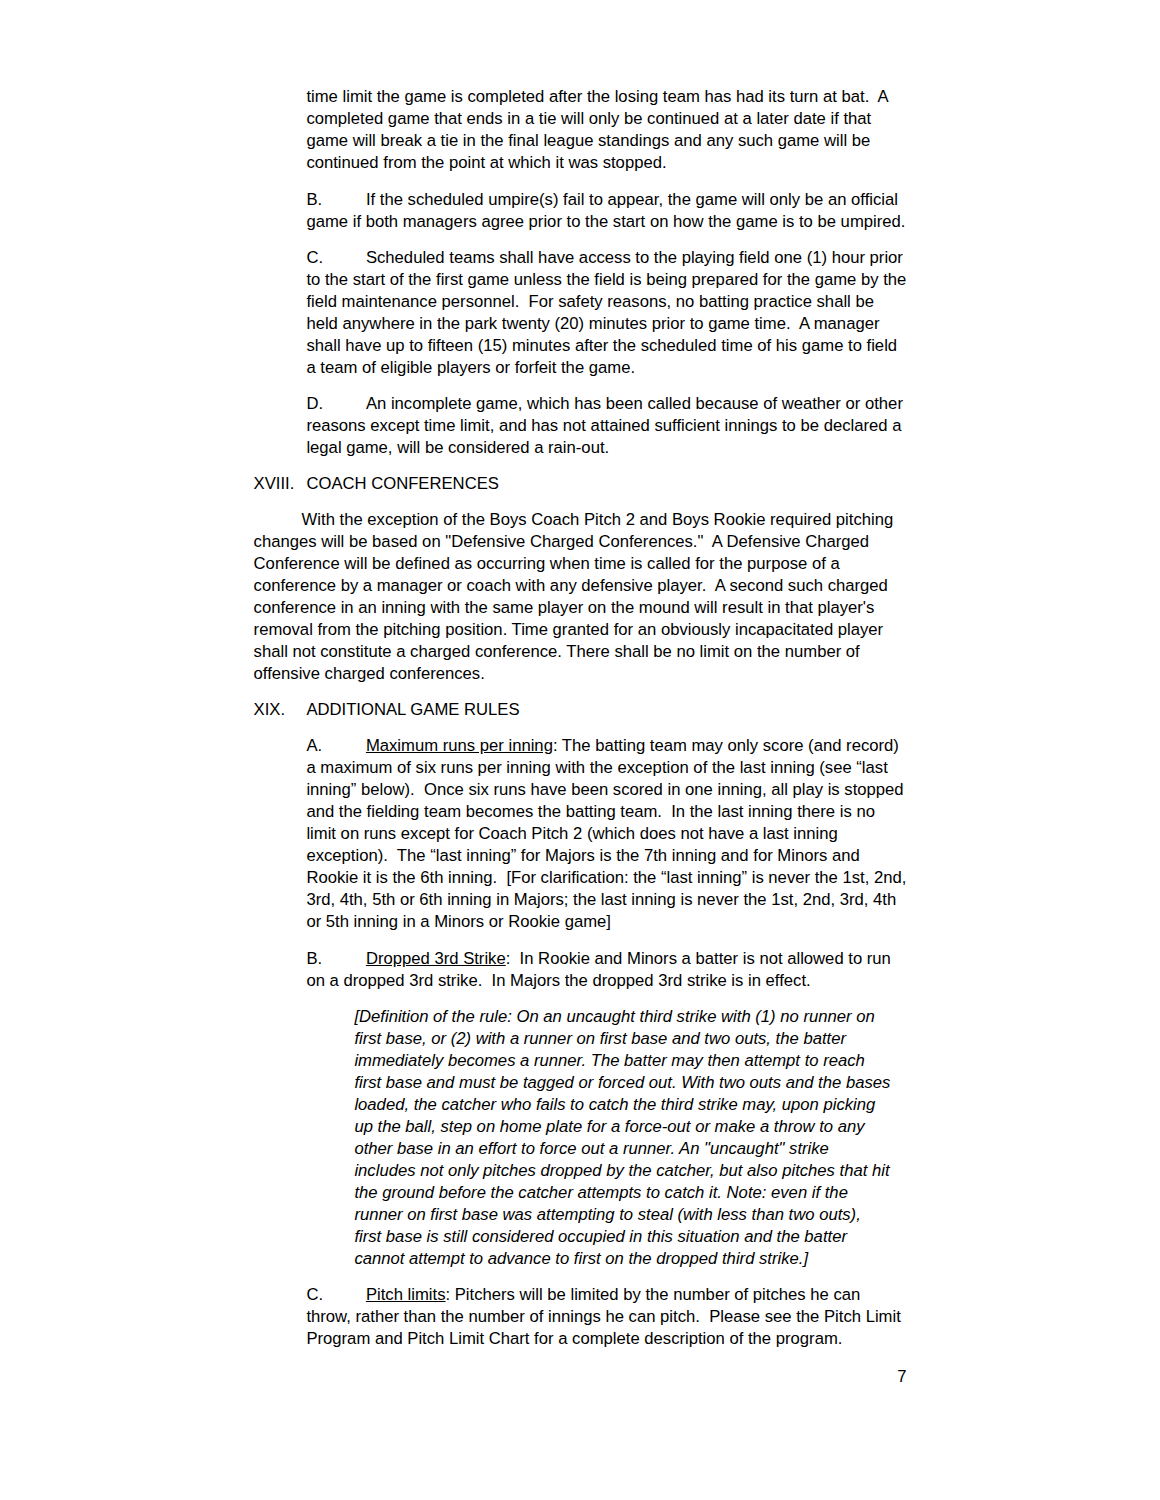time limit the game is completed after the losing team has had its turn at bat. A completed game that ends in a tie will only be continued at a later date if that game will break a tie in the final league standings and any such game will be continued from the point at which it was stopped.
B. If the scheduled umpire(s) fail to appear, the game will only be an official game if both managers agree prior to the start on how the game is to be umpired.
C. Scheduled teams shall have access to the playing field one (1) hour prior to the start of the first game unless the field is being prepared for the game by the field maintenance personnel. For safety reasons, no batting practice shall be held anywhere in the park twenty (20) minutes prior to game time. A manager shall have up to fifteen (15) minutes after the scheduled time of his game to field a team of eligible players or forfeit the game.
D. An incomplete game, which has been called because of weather or other reasons except time limit, and has not attained sufficient innings to be declared a legal game, will be considered a rain-out.
XVIII. COACH CONFERENCES
With the exception of the Boys Coach Pitch 2 and Boys Rookie required pitching changes will be based on "Defensive Charged Conferences." A Defensive Charged Conference will be defined as occurring when time is called for the purpose of a conference by a manager or coach with any defensive player. A second such charged conference in an inning with the same player on the mound will result in that player's removal from the pitching position. Time granted for an obviously incapacitated player shall not constitute a charged conference. There shall be no limit on the number of offensive charged conferences.
XIX. ADDITIONAL GAME RULES
A. Maximum runs per inning: The batting team may only score (and record) a maximum of six runs per inning with the exception of the last inning (see “last inning” below). Once six runs have been scored in one inning, all play is stopped and the fielding team becomes the batting team. In the last inning there is no limit on runs except for Coach Pitch 2 (which does not have a last inning exception). The “last inning” for Majors is the 7th inning and for Minors and Rookie it is the 6th inning. [For clarification: the “last inning” is never the 1st, 2nd, 3rd, 4th, 5th or 6th inning in Majors; the last inning is never the 1st, 2nd, 3rd, 4th or 5th inning in a Minors or Rookie game]
B. Dropped 3rd Strike: In Rookie and Minors a batter is not allowed to run on a dropped 3rd strike. In Majors the dropped 3rd strike is in effect.
[Definition of the rule: On an uncaught third strike with (1) no runner on first base, or (2) with a runner on first base and two outs, the batter immediately becomes a runner. The batter may then attempt to reach first base and must be tagged or forced out. With two outs and the bases loaded, the catcher who fails to catch the third strike may, upon picking up the ball, step on home plate for a force-out or make a throw to any other base in an effort to force out a runner. An "uncaught" strike includes not only pitches dropped by the catcher, but also pitches that hit the ground before the catcher attempts to catch it. Note: even if the runner on first base was attempting to steal (with less than two outs), first base is still considered occupied in this situation and the batter cannot attempt to advance to first on the dropped third strike.]
C. Pitch limits: Pitchers will be limited by the number of pitches he can throw, rather than the number of innings he can pitch. Please see the Pitch Limit Program and Pitch Limit Chart for a complete description of the program.
7